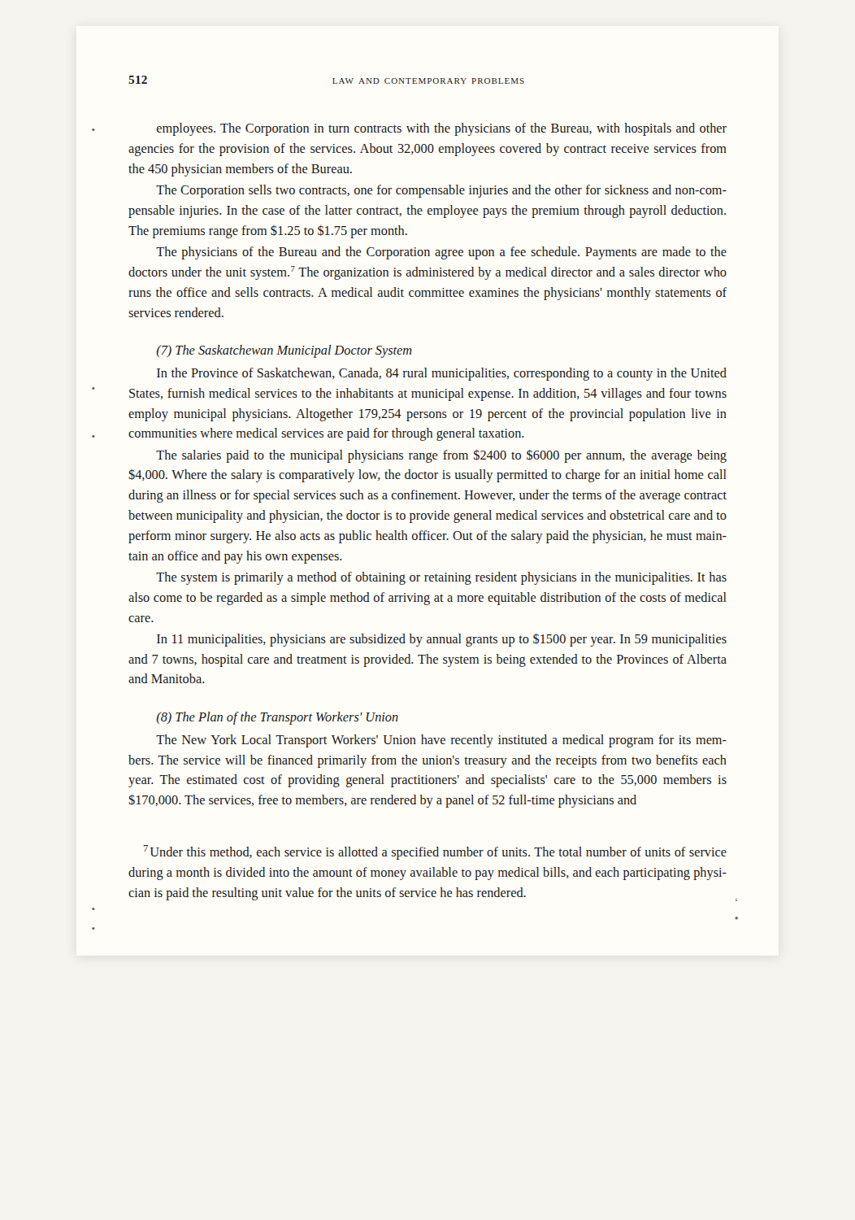• • • • •
512 Law and Contemporary Problems
employees. The Corporation in turn contracts with the physicians of the Bureau, with hospitals and other agencies for the provision of the services. About 32,000 employees covered by contract receive services from the 450 physician members of the Bureau.
The Corporation sells two contracts, one for compensable injuries and the other for sickness and non-compensable injuries. In the case of the latter contract, the employee pays the premium through payroll deduction. The premiums range from $1.25 to $1.75 per month.
The physicians of the Bureau and the Corporation agree upon a fee schedule. Payments are made to the doctors under the unit system.7 The organization is administered by a medical director and a sales director who runs the office and sells contracts. A medical audit committee examines the physicians' monthly statements of services rendered.
(7) The Saskatchewan Municipal Doctor System
In the Province of Saskatchewan, Canada, 84 rural municipalities, corresponding to a county in the United States, furnish medical services to the inhabitants at municipal expense. In addition, 54 villages and four towns employ municipal physicians. Altogether 179,254 persons or 19 percent of the provincial population live in communities where medical services are paid for through general taxation.
The salaries paid to the municipal physicians range from $2400 to $6000 per annum, the average being $4,000. Where the salary is comparatively low, the doctor is usually permitted to charge for an initial home call during an illness or for special services such as a confinement. However, under the terms of the average contract between municipality and physician, the doctor is to provide general medical services and obstetrical care and to perform minor surgery. He also acts as public health officer. Out of the salary paid the physician, he must maintain an office and pay his own expenses.
The system is primarily a method of obtaining or retaining resident physicians in the municipalities. It has also come to be regarded as a simple method of arriving at a more equitable distribution of the costs of medical care.
In 11 municipalities, physicians are subsidized by annual grants up to $1500 per year. In 59 municipalities and 7 towns, hospital care and treatment is provided. The system is being extended to the Provinces of Alberta and Manitoba.
(8) The Plan of the Transport Workers' Union
The New York Local Transport Workers' Union have recently instituted a medical program for its members. The service will be financed primarily from the union's treasury and the receipts from two benefits each year. The estimated cost of providing general practitioners' and specialists' care to the 55,000 members is $170,000. The services, free to members, are rendered by a panel of 52 full-time physicians and
7 Under this method, each service is allotted a specified number of units. The total number of units of service during a month is divided into the amount of money available to pay medical bills, and each participating physician is paid the resulting unit value for the units of service he has rendered.
‘ •